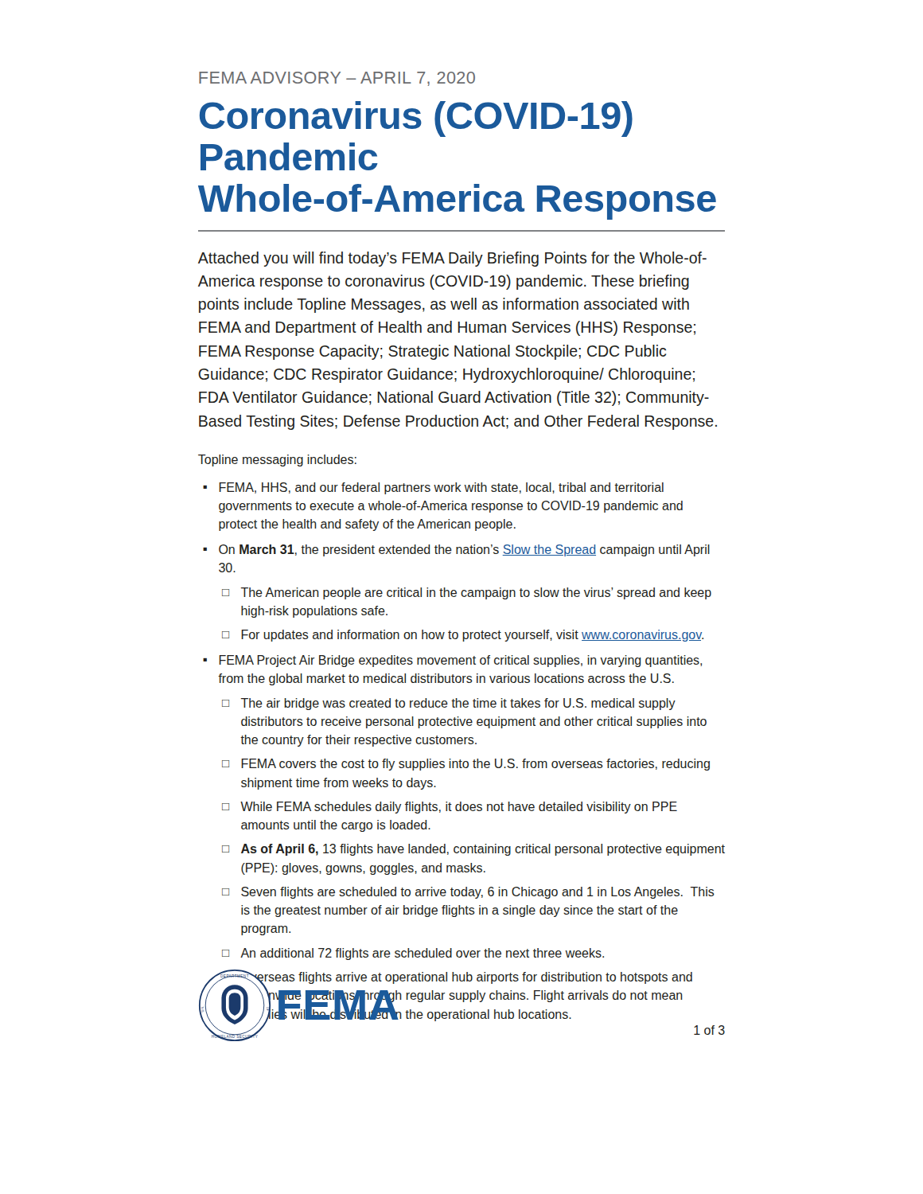FEMA ADVISORY – APRIL 7, 2020
Coronavirus (COVID-19) Pandemic
Whole-of-America Response
Attached you will find today’s FEMA Daily Briefing Points for the Whole-of-America response to coronavirus (COVID-19) pandemic. These briefing points include Topline Messages, as well as information associated with FEMA and Department of Health and Human Services (HHS) Response; FEMA Response Capacity; Strategic National Stockpile; CDC Public Guidance; CDC Respirator Guidance; Hydroxychloroquine/ Chloroquine; FDA Ventilator Guidance; National Guard Activation (Title 32); Community-Based Testing Sites; Defense Production Act; and Other Federal Response.
Topline messaging includes:
FEMA, HHS, and our federal partners work with state, local, tribal and territorial governments to execute a whole-of-America response to COVID-19 pandemic and protect the health and safety of the American people.
On March 31, the president extended the nation’s Slow the Spread campaign until April 30.
The American people are critical in the campaign to slow the virus’ spread and keep high-risk populations safe.
For updates and information on how to protect yourself, visit www.coronavirus.gov.
FEMA Project Air Bridge expedites movement of critical supplies, in varying quantities, from the global market to medical distributors in various locations across the U.S.
The air bridge was created to reduce the time it takes for U.S. medical supply distributors to receive personal protective equipment and other critical supplies into the country for their respective customers.
FEMA covers the cost to fly supplies into the U.S. from overseas factories, reducing shipment time from weeks to days.
While FEMA schedules daily flights, it does not have detailed visibility on PPE amounts until the cargo is loaded.
As of April 6, 13 flights have landed, containing critical personal protective equipment (PPE): gloves, gowns, goggles, and masks.
Seven flights are scheduled to arrive today, 6 in Chicago and 1 in Los Angeles. This is the greatest number of air bridge flights in a single day since the start of the program.
An additional 72 flights are scheduled over the next three weeks.
Overseas flights arrive at operational hub airports for distribution to hotspots and nationwide locations through regular supply chains. Flight arrivals do not mean supplies will be distributed in the operational hub locations.
DEPARTMENT HOMELAND SECURITY U.S. OF FEMA
1 of 3